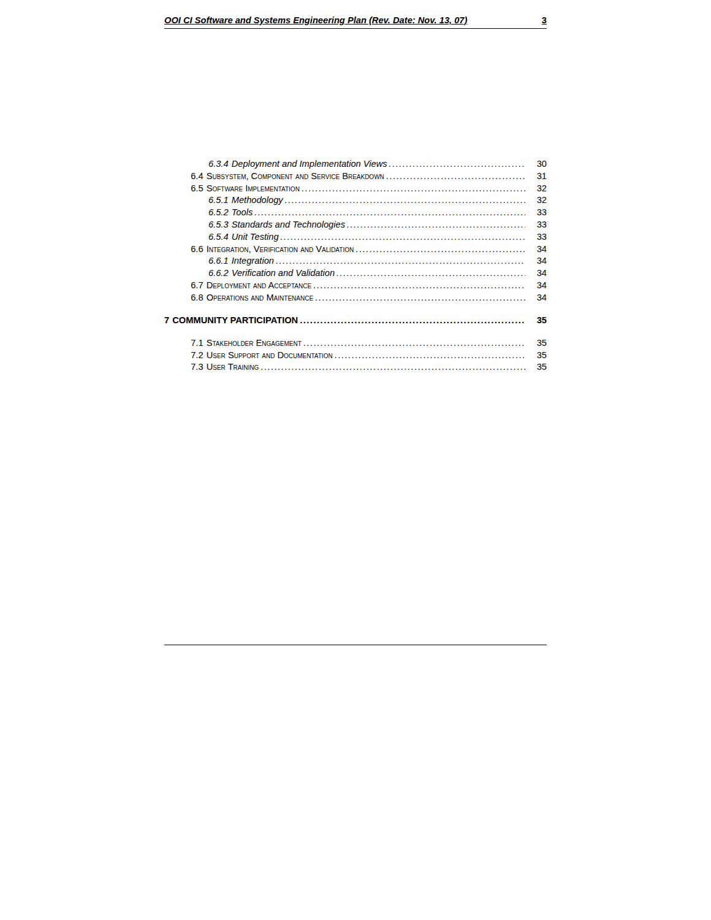OOI CI Software and Systems Engineering Plan (Rev. Date: Nov. 13, 07) 3
6.3.4 Deployment and Implementation Views 30
6.4 Subsystem, Component and Service Breakdown 31
6.5 Software Implementation 32
6.5.1 Methodology 32
6.5.2 Tools 33
6.5.3 Standards and Technologies 33
6.5.4 Unit Testing 33
6.6 Integration, Verification and Validation 34
6.6.1 Integration 34
6.6.2 Verification and Validation 34
6.7 Deployment and Acceptance 34
6.8 Operations and Maintenance 34
7 COMMUNITY PARTICIPATION 35
7.1 Stakeholder Engagement 35
7.2 User Support and Documentation 35
7.3 User Training 35